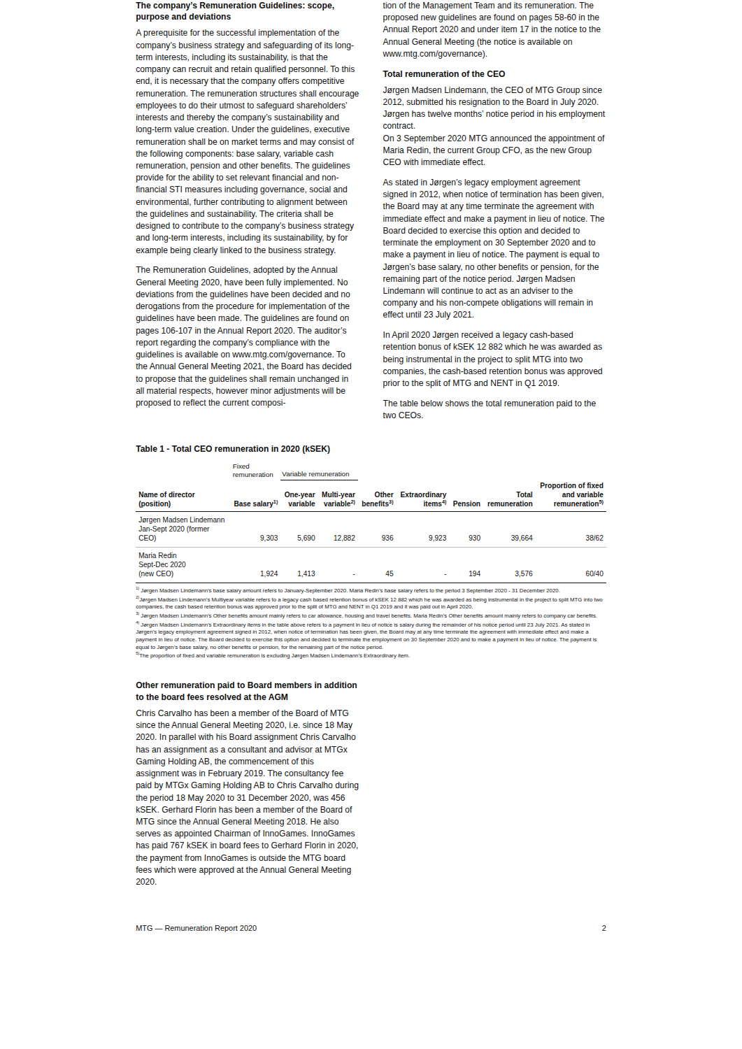The company’s Remuneration Guidelines: scope, purpose and deviations
A prerequisite for the successful implementation of the company’s business strategy and safeguarding of its long-term interests, including its sustainability, is that the company can recruit and retain qualified personnel. To this end, it is necessary that the company offers competitive remuneration. The remuneration structures shall encourage employees to do their utmost to safeguard shareholders’ interests and thereby the company’s sustainability and long-term value creation. Under the guidelines, executive remuneration shall be on market terms and may consist of the following components: base salary, variable cash remuneration, pension and other benefits. The guidelines provide for the ability to set relevant financial and non-financial STI measures including governance, social and environmental, further contributing to alignment between the guidelines and sustainability. The criteria shall be designed to contribute to the company’s business strategy and long-term interests, including its sustainability, by for example being clearly linked to the business strategy.
The Remuneration Guidelines, adopted by the Annual General Meeting 2020, have been fully implemented. No deviations from the guidelines have been decided and no derogations from the procedure for implementation of the guidelines have been made. The guidelines are found on pages 106-107 in the Annual Report 2020. The auditor’s report regarding the company’s compliance with the guidelines is available on www.mtg.com/governance. To the Annual General Meeting 2021, the Board has decided to propose that the guidelines shall remain unchanged in all material respects, however minor adjustments will be proposed to reflect the current composi-
tion of the Management Team and its remuneration. The proposed new guidelines are found on pages 58-60 in the Annual Report 2020 and under item 17 in the notice to the Annual General Meeting (the notice is available on www.mtg.com/governance).
Total remuneration of the CEO
Jørgen Madsen Lindemann, the CEO of MTG Group since 2012, submitted his resignation to the Board in July 2020. Jørgen has twelve months’ notice period in his employment contract.
On 3 September 2020 MTG announced the appointment of Maria Redin, the current Group CFO, as the new Group CEO with immediate effect.
As stated in Jørgen’s legacy employment agreement signed in 2012, when notice of termination has been given, the Board may at any time terminate the agreement with immediate effect and make a payment in lieu of notice. The Board decided to exercise this option and decided to terminate the employment on 30 September 2020 and to make a payment in lieu of notice. The payment is equal to Jørgen’s base salary, no other benefits or pension, for the remaining part of the notice period. Jørgen Madsen Lindemann will continue to act as an adviser to the company and his non-compete obligations will remain in effect until 23 July 2021.
In April 2020 Jørgen received a legacy cash-based retention bonus of kSEK 12 882 which he was awarded as being instrumental in the project to split MTG into two companies, the cash-based retention bonus was approved prior to the split of MTG and NENT in Q1 2019.
The table below shows the total remuneration paid to the two CEOs.
Table 1 - Total CEO remuneration in 2020 (kSEK)
| | Fixed remuneration | Variable remuneration | | | | | |
| --- | --- | --- | --- | --- | --- | --- | --- |
| Name of director (position) | Base salary 1) | One-year variable | Multi-year variable 2) | Other benefits 3) | Extraordinary items 4) | Pension | Total remuneration | Proportion of fixed and variable remuneration 5) |
| Jørgen Madsen Lindemann Jan-Sept 2020 (former CEO) | 9,303 | 5,690 | 12,882 | 936 | 9,923 | 930 | 39,664 | 38/62 |
| Maria Redin Sept-Dec 2020 (new CEO) | 1,924 | 1,413 | - | 45 | - | 194 | 3,576 | 60/40 |
1) Jørgen Madsen Lindemann’s base salary amount refers to January-September 2020. Maria Redin’s base salary refers to the period 3 September 2020 - 31 December 2020.
2)Jørgen Madsen Lindemann’s Multiyear variable refers to a legacy cash based retention bonus of kSEK 12 882 which he was awarded as being instrumental in the project to split MTG into two companies, the cash based retention bonus was approved prior to the split of MTG and NENT in Q1 2019 and it was paid out in April 2020.
3) Jørgen Madsen Lindemann’s Other benefits amount mainly refers to car allowance, housing and travel benefits. Maria Redin’s Other benefits amount mainly refers to company car benefits.
4) Jørgen Madsen Lindemann’s Extraordinary items in the table above refers to a payment in lieu of notice is salary during the remainder of his notice period until 23 July 2021. As stated in Jørgen’s legacy employment agreement signed in 2012, when notice of termination has been given, the Board may at any time terminate the agreement with immediate effect and make a payment in lieu of notice. The Board decided to exercise this option and decided to terminate the employment on 30 September 2020 and to make a payment in lieu of notice. The payment is equal to Jørgen’s base salary, no other benefits or pension, for the remaining part of the notice period.
5)The proportion of fixed and variable remuneration is excluding Jørgen Madsen Lindemann’s Extraordinary item.
Other remuneration paid to Board members in addition to the board fees resolved at the AGM
Chris Carvalho has been a member of the Board of MTG since the Annual General Meeting 2020, i.e. since 18 May 2020. In parallel with his Board assignment Chris Carvalho has an assignment as a consultant and advisor at MTGx Gaming Holding AB, the commencement of this assignment was in February 2019. The consultancy fee paid by MTGx Gaming Holding AB to Chris Carvalho during the period 18 May 2020 to 31 December 2020, was 456 kSEK. Gerhard Florin has been a member of the Board of MTG since the Annual General Meeting 2018. He also serves as appointed Chairman of InnoGames. InnoGames has paid 767 kSEK in board fees to Gerhard Florin in 2020, the payment from InnoGames is outside the MTG board fees which were approved at the Annual General Meeting 2020.
MTG — Remuneration Report 2020
2